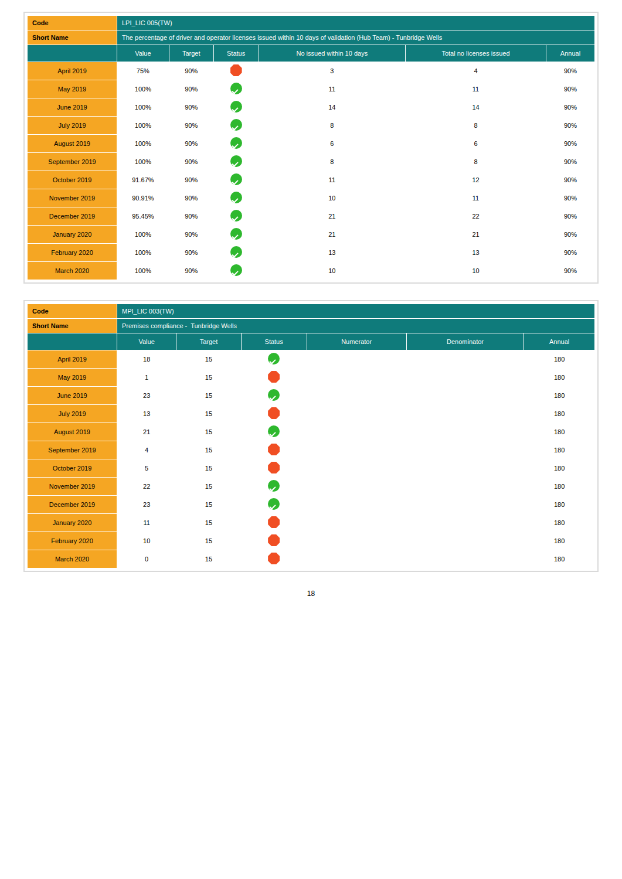| Code | LPI_LIC 005(TW) |
| Short Name | The percentage of driver and operator licenses issued within 10 days of validation (Hub Team) - Tunbridge Wells |
| | Value | Target | Status | No issued within 10 days | Total no licenses issued | Annual |
| April 2019 | 75% | 90% | | 3 | 4 | 90% |
| May 2019 | 100% | 90% | | 11 | 11 | 90% |
| June 2019 | 100% | 90% | | 14 | 14 | 90% |
| July 2019 | 100% | 90% | | 8 | 8 | 90% |
| August 2019 | 100% | 90% | | 6 | 6 | 90% |
| September 2019 | 100% | 90% | | 8 | 8 | 90% |
| October 2019 | 91.67% | 90% | | 11 | 12 | 90% |
| November 2019 | 90.91% | 90% | | 10 | 11 | 90% |
| December 2019 | 95.45% | 90% | | 21 | 22 | 90% |
| January 2020 | 100% | 90% | | 21 | 21 | 90% |
| February 2020 | 100% | 90% | | 13 | 13 | 90% |
| March 2020 | 100% | 90% | | 10 | 10 | 90% |
| Code | MPI_LIC 003(TW) |
| Short Name | Premises compliance - Tunbridge Wells |
| | Value | Target | Status | Numerator | Denominator | Annual |
| April 2019 | 18 | 15 | | | | 180 |
| May 2019 | 1 | 15 | | | | 180 |
| June 2019 | 23 | 15 | | | | 180 |
| July 2019 | 13 | 15 | | | | 180 |
| August 2019 | 21 | 15 | | | | 180 |
| September 2019 | 4 | 15 | | | | 180 |
| October 2019 | 5 | 15 | | | | 180 |
| November 2019 | 22 | 15 | | | | 180 |
| December 2019 | 23 | 15 | | | | 180 |
| January 2020 | 11 | 15 | | | | 180 |
| February 2020 | 10 | 15 | | | | 180 |
| March 2020 | 0 | 15 | | | | 180 |
18